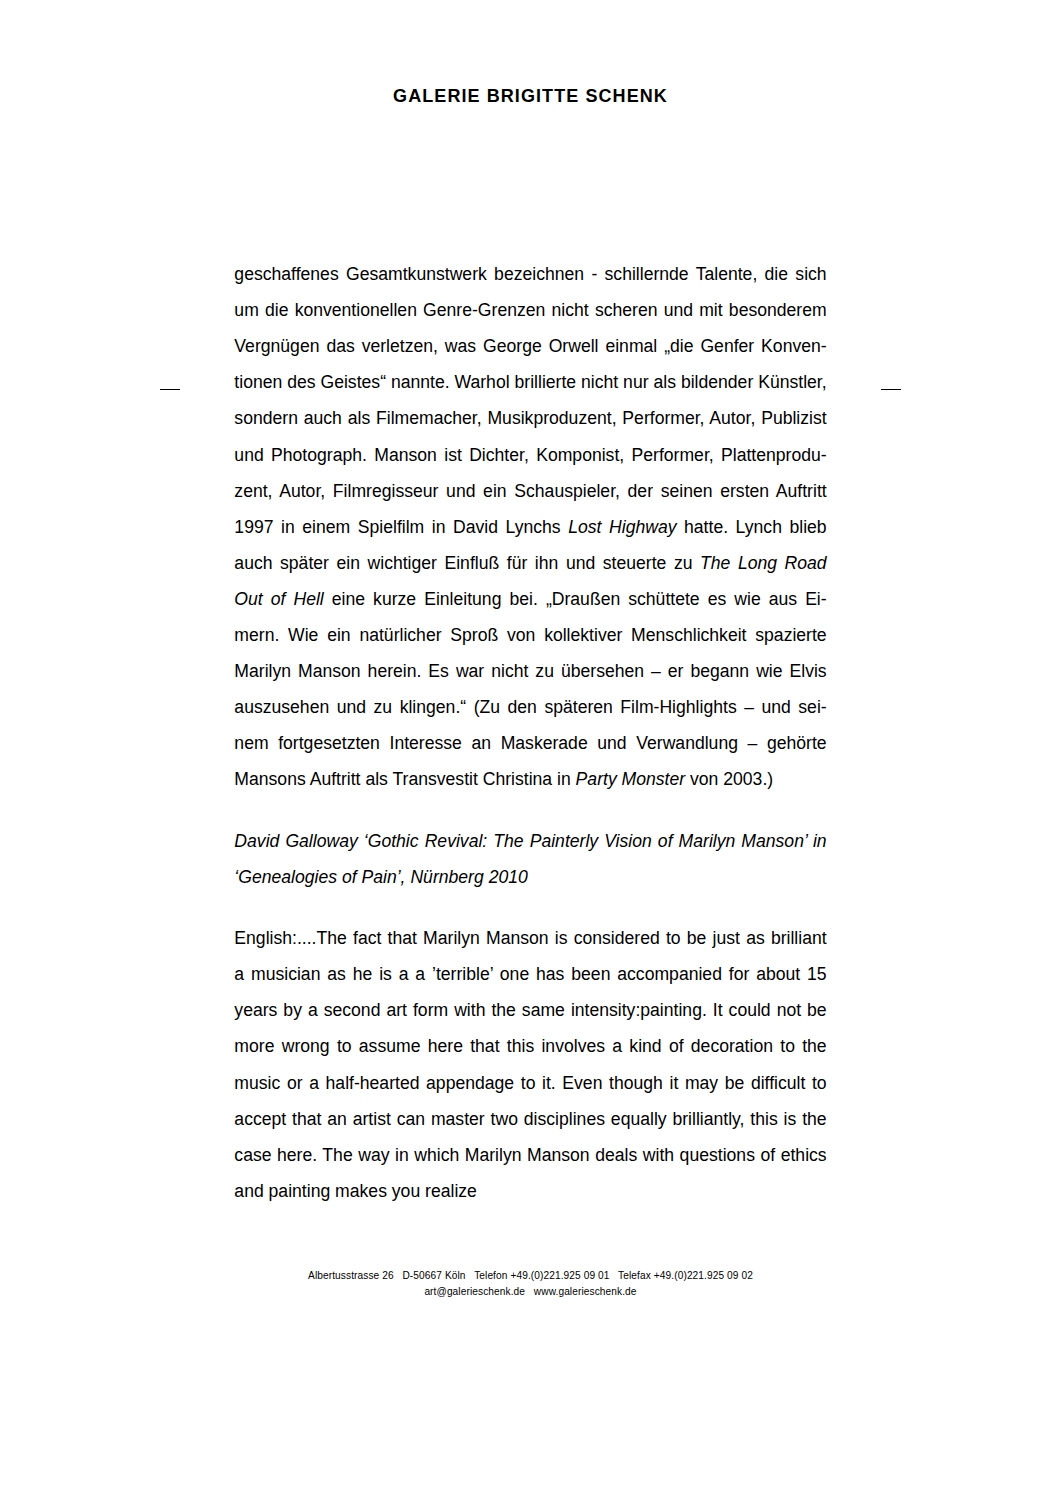GALERIE BRIGITTE SCHENK
geschaffenes Gesamtkunstwerk bezeichnen - schillernde Talente, die sich um die konventionellen Genre-Grenzen nicht scheren und mit besonderem Vergnügen das verletzen, was George Orwell einmal „die Genfer Konventionen des Geistes“ nannte. Warhol brillierte nicht nur als bildender Künstler, sondern auch als Filmemacher, Musikproduzent, Performer, Autor, Publizist und Photograph. Manson ist Dichter, Komponist, Performer, Plattenproduzent, Autor, Filmregisseur und ein Schauspieler, der seinen ersten Auftritt 1997 in einem Spielfilm in David Lynchs Lost Highway hatte. Lynch blieb auch später ein wichtiger Einfluß für ihn und steuerte zu The Long Road Out of Hell eine kurze Einleitung bei. „Draußen schüttete es wie aus Eimern. Wie ein natürlicher Sproß von kollektiver Menschlichkeit spazierte Marilyn Manson herein. Es war nicht zu übersehen – er begann wie Elvis auszusehen und zu klingen.“ (Zu den späteren Film-Highlights – und seinem fortgesetzten Interesse an Maskerade und Verwandlung – gehörte Mansons Auftritt als Transvestit Christina in Party Monster von 2003.)
David Galloway ‘Gothic Revival: The Painterly Vision of Marilyn Manson’ in ‘Genealogies of Pain’, Nürnberg 2010
English:....The fact that Marilyn Manson is considered to be just as brilliant a musician as he is a a ’terrible’ one has been accompanied for about 15 years by a second art form with the same intensity:painting. It could not be more wrong to assume here that this involves a kind of decoration to the music or a half-hearted appendage to it. Even though it may be difficult to accept that an artist can master two disciplines equally brilliantly, this is the case here. The way in which Marilyn Manson deals with questions of ethics and painting makes you realize
Albertusstrasse 26 D-50667 Köln Telefon +49.(0)221.925 09 01 Telefax +49.(0)221.925 09 02
art@galerieschenk.de www.galerieschenk.de